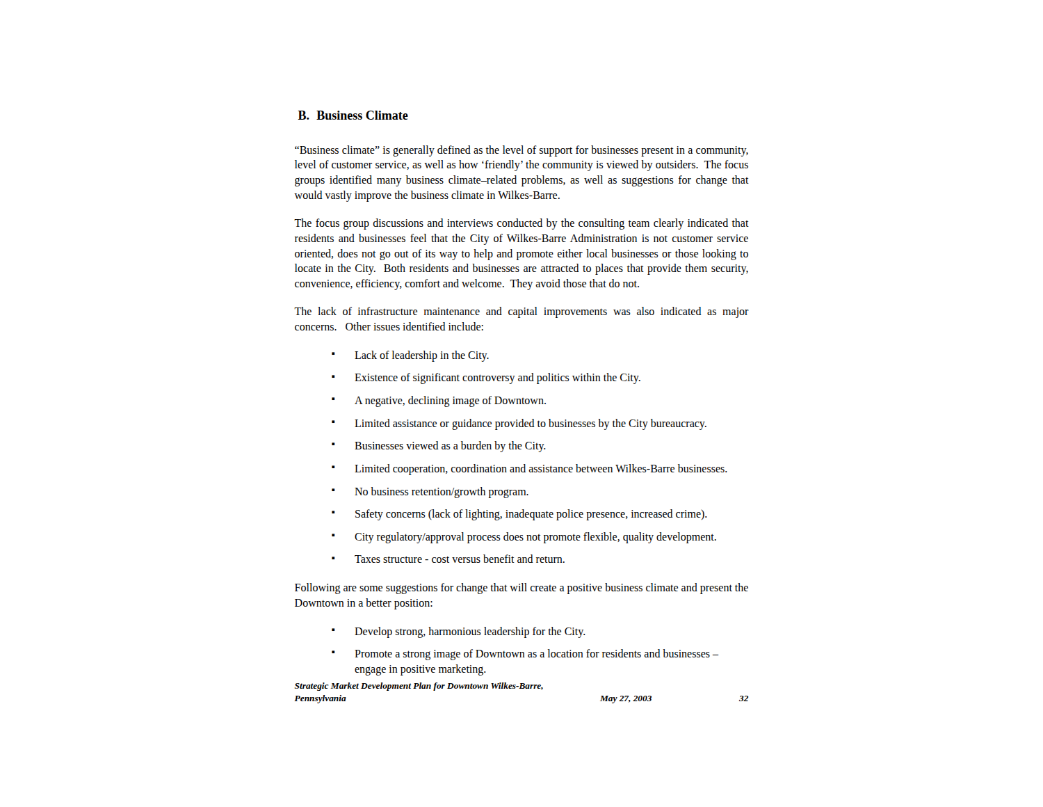B. Business Climate
“Business climate” is generally defined as the level of support for businesses present in a community, level of customer service, as well as how ‘friendly’ the community is viewed by outsiders. The focus groups identified many business climate–related problems, as well as suggestions for change that would vastly improve the business climate in Wilkes-Barre.
The focus group discussions and interviews conducted by the consulting team clearly indicated that residents and businesses feel that the City of Wilkes-Barre Administration is not customer service oriented, does not go out of its way to help and promote either local businesses or those looking to locate in the City. Both residents and businesses are attracted to places that provide them security, convenience, efficiency, comfort and welcome. They avoid those that do not.
The lack of infrastructure maintenance and capital improvements was also indicated as major concerns. Other issues identified include:
Lack of leadership in the City.
Existence of significant controversy and politics within the City.
A negative, declining image of Downtown.
Limited assistance or guidance provided to businesses by the City bureaucracy.
Businesses viewed as a burden by the City.
Limited cooperation, coordination and assistance between Wilkes-Barre businesses.
No business retention/growth program.
Safety concerns (lack of lighting, inadequate police presence, increased crime).
City regulatory/approval process does not promote flexible, quality development.
Taxes structure - cost versus benefit and return.
Following are some suggestions for change that will create a positive business climate and present the Downtown in a better position:
Develop strong, harmonious leadership for the City.
Promote a strong image of Downtown as a location for residents and businesses – engage in positive marketing.
| Strategic Market Development Plan for Downtown Wilkes-Barre, Pennsylvania | May 27, 2003 | 32 |